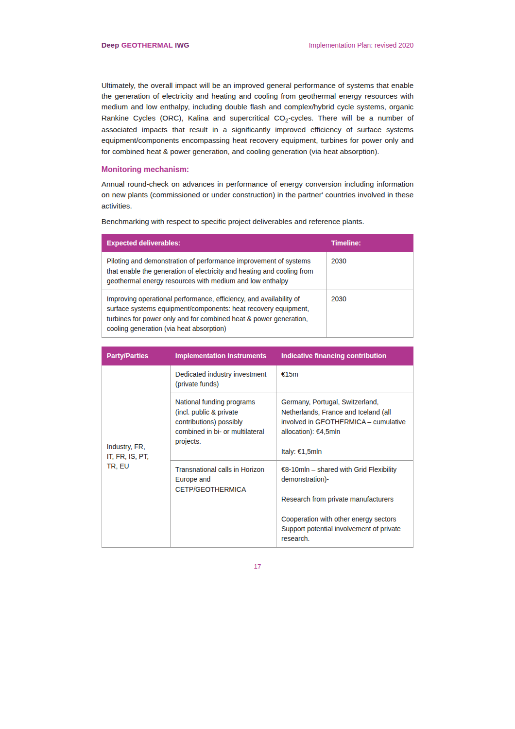Deep GEOTHERMAL IWG
Implementation Plan: revised 2020
Ultimately, the overall impact will be an improved general performance of systems that enable the generation of electricity and heating and cooling from geothermal energy resources with medium and low enthalpy, including double flash and complex/hybrid cycle systems, organic Rankine Cycles (ORC), Kalina and supercritical CO2-cycles. There will be a number of associated impacts that result in a significantly improved efficiency of surface systems equipment/components encompassing heat recovery equipment, turbines for power only and for combined heat & power generation, and cooling generation (via heat absorption).
Monitoring mechanism:
Annual round-check on advances in performance of energy conversion including information on new plants (commissioned or under construction) in the partner' countries involved in these activities.
Benchmarking with respect to specific project deliverables and reference plants.
| Expected deliverables: | Timeline: |
| --- | --- |
| Piloting and demonstration of performance improvement of systems that enable the generation of electricity and heating and cooling from geothermal energy resources with medium and low enthalpy | 2030 |
| Improving operational performance, efficiency, and availability of surface systems equipment/components: heat recovery equipment, turbines for power only and for combined heat & power generation, cooling generation (via heat absorption) | 2030 |
| Party/Parties | Implementation Instruments | Indicative financing contribution |
| --- | --- | --- |
| Industry, FR, IT, FR, IS, PT, TR, EU | Dedicated industry investment (private funds) | €15m |
| National funding programs (incl. public & private contributions) possibly combined in bi- or multilateral projects. | Germany, Portugal, Switzerland, Netherlands, France and Iceland (all involved in GEOTHERMICA – cumulative allocation): €4,5mln Italy: €1,5mln |
| Transnational calls in Horizon Europe and CETP/GEOTHERMICA | €8-10mln – shared with Grid Flexibility demonstration)- Research from private manufacturers Cooperation with other energy sectors Support potential involvement of private research. |
17